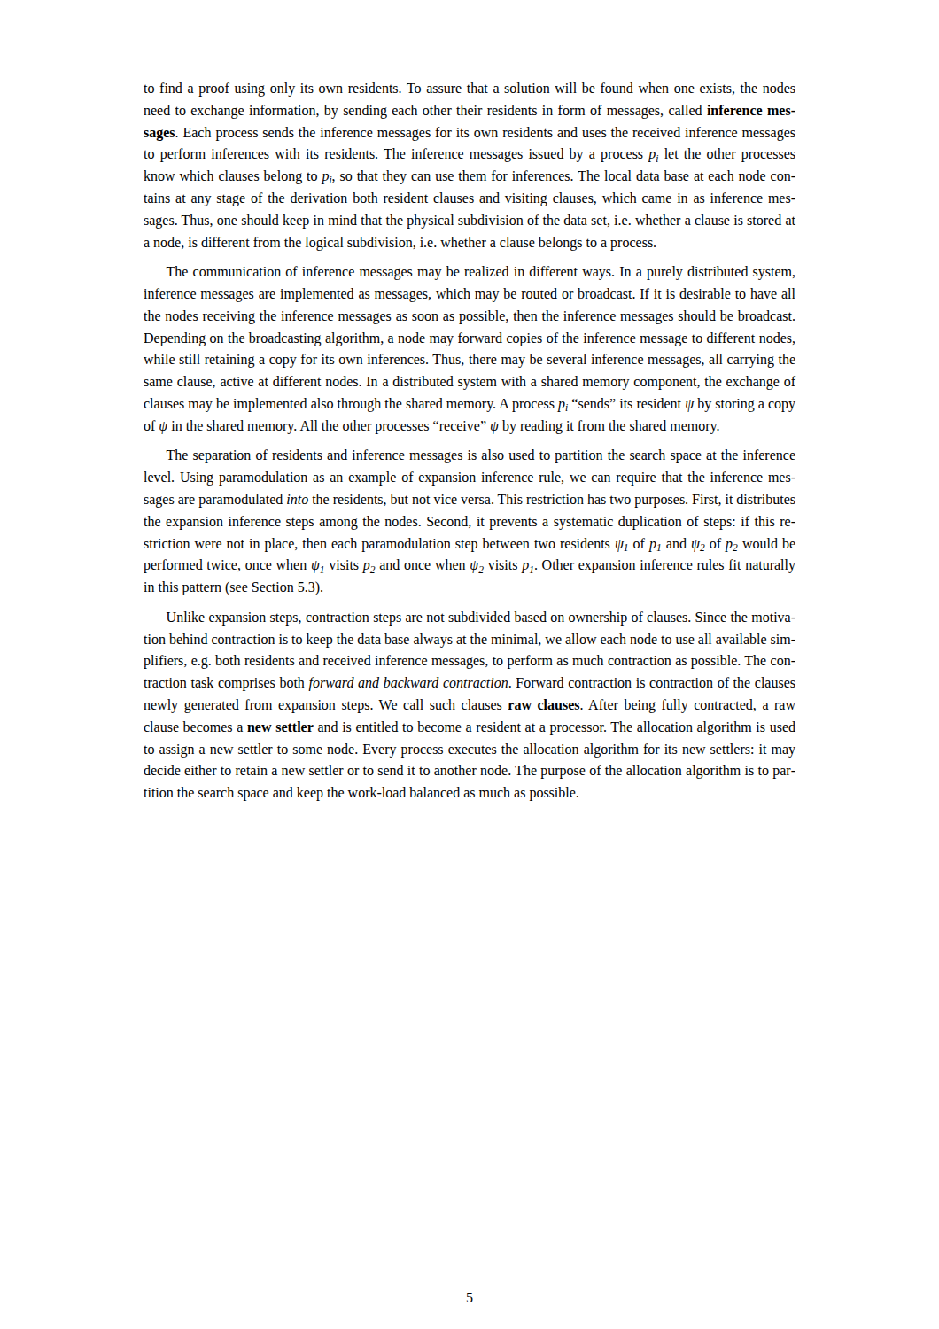to find a proof using only its own residents. To assure that a solution will be found when one exists, the nodes need to exchange information, by sending each other their residents in form of messages, called inference messages. Each process sends the inference messages for its own residents and uses the received inference messages to perform inferences with its residents. The inference messages issued by a process pi let the other processes know which clauses belong to pi, so that they can use them for inferences. The local data base at each node contains at any stage of the derivation both resident clauses and visiting clauses, which came in as inference messages. Thus, one should keep in mind that the physical subdivision of the data set, i.e. whether a clause is stored at a node, is different from the logical subdivision, i.e. whether a clause belongs to a process.
The communication of inference messages may be realized in different ways. In a purely distributed system, inference messages are implemented as messages, which may be routed or broadcast. If it is desirable to have all the nodes receiving the inference messages as soon as possible, then the inference messages should be broadcast. Depending on the broadcasting algorithm, a node may forward copies of the inference message to different nodes, while still retaining a copy for its own inferences. Thus, there may be several inference messages, all carrying the same clause, active at different nodes. In a distributed system with a shared memory component, the exchange of clauses may be implemented also through the shared memory. A process pi “sends” its resident ψ by storing a copy of ψ in the shared memory. All the other processes “receive” ψ by reading it from the shared memory.
The separation of residents and inference messages is also used to partition the search space at the inference level. Using paramodulation as an example of expansion inference rule, we can require that the inference messages are paramodulated into the residents, but not vice versa. This restriction has two purposes. First, it distributes the expansion inference steps among the nodes. Second, it prevents a systematic duplication of steps: if this restriction were not in place, then each paramodulation step between two residents ψ1 of p1 and ψ2 of p2 would be performed twice, once when ψ1 visits p2 and once when ψ2 visits p1. Other expansion inference rules fit naturally in this pattern (see Section 5.3).
Unlike expansion steps, contraction steps are not subdivided based on ownership of clauses. Since the motivation behind contraction is to keep the data base always at the minimal, we allow each node to use all available simplifiers, e.g. both residents and received inference messages, to perform as much contraction as possible. The contraction task comprises both forward and backward contraction. Forward contraction is contraction of the clauses newly generated from expansion steps. We call such clauses raw clauses. After being fully contracted, a raw clause becomes a new settler and is entitled to become a resident at a processor. The allocation algorithm is used to assign a new settler to some node. Every process executes the allocation algorithm for its new settlers: it may decide either to retain a new settler or to send it to another node. The purpose of the allocation algorithm is to partition the search space and keep the work-load balanced as much as possible.
5